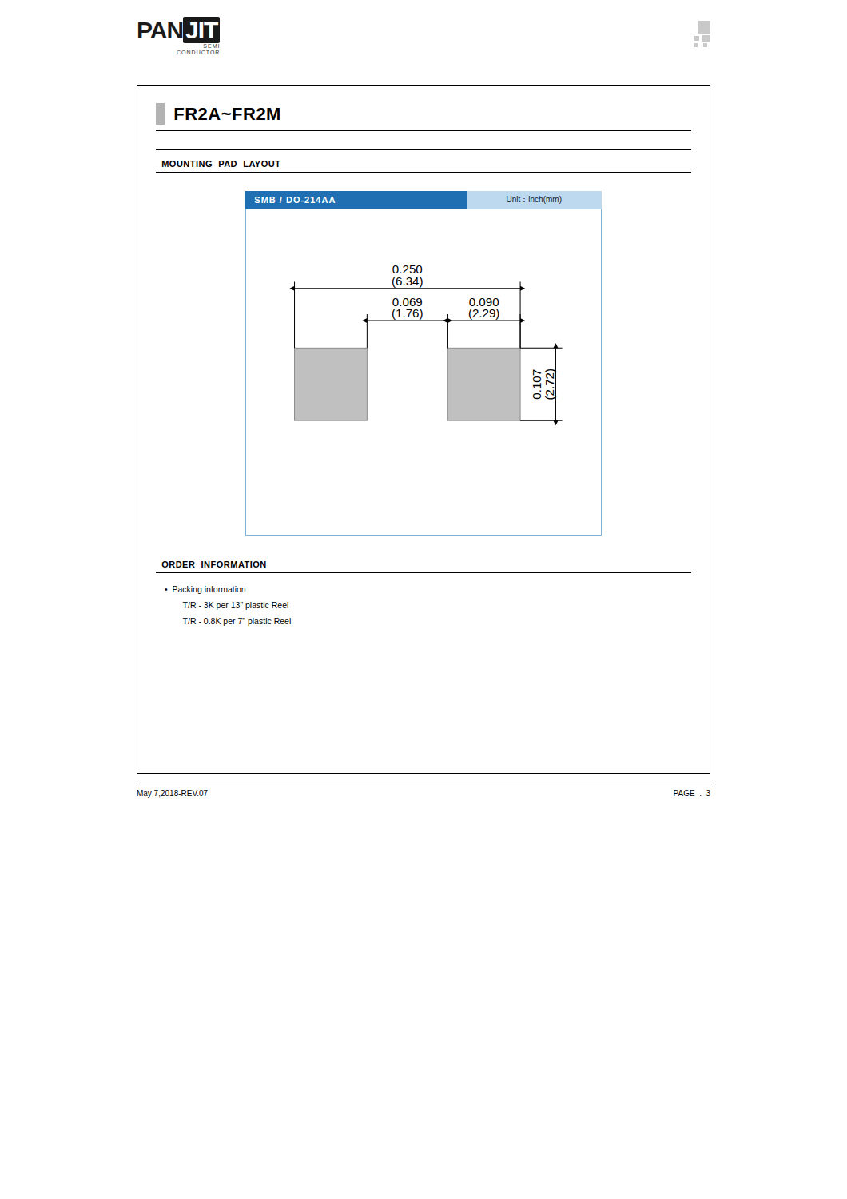PAN JIT
SEMI
CONDUCTOR
FR2A~FR2M
MOUNTING PAD LAYOUT
SMB / DO-214AA
Unit：inch(mm)
0.250 (6.34) 0.069 (1.76) 0.090 (2.29) 0.107 (2.72)
ORDER INFORMATION
• Packing information
T/R - 3K per 13" plastic Reel
T/R - 0.8K per 7" plastic Reel
May 7,2018-REV.07
PAGE . 3